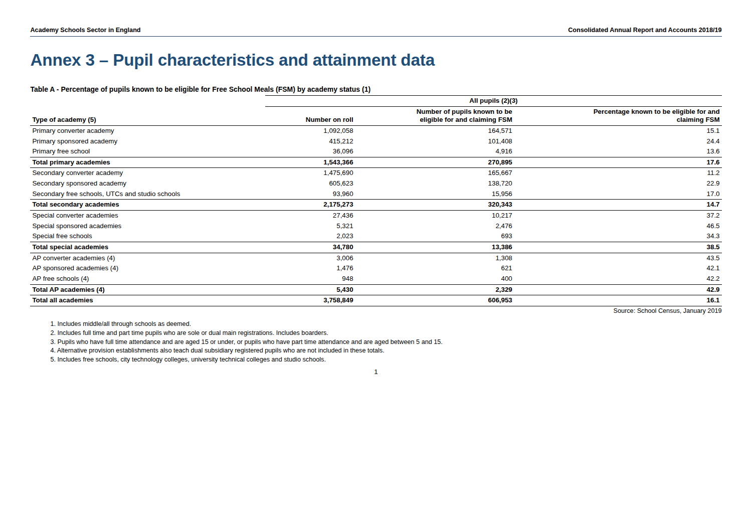Academy Schools Sector in England Consolidated Annual Report and Accounts 2018/19
Annex 3 – Pupil characteristics and attainment data
Table A - Percentage of pupils known to be eligible for Free School Meals (FSM) by academy status (1)
| | All pupils (2)(3) |
| --- | --- |
| Type of academy (5) | Number on roll | Number of pupils known to be eligible for and claiming FSM | Percentage known to be eligible for and claiming FSM |
| Primary converter academy | 1,092,058 | 164,571 | 15.1 |
| Primary sponsored academy | 415,212 | 101,408 | 24.4 |
| Primary free school | 36,096 | 4,916 | 13.6 |
| Total primary academies | 1,543,366 | 270,895 | 17.6 |
| Secondary converter academy | 1,475,690 | 165,667 | 11.2 |
| Secondary sponsored academy | 605,623 | 138,720 | 22.9 |
| Secondary free schools, UTCs and studio schools | 93,960 | 15,956 | 17.0 |
| Total secondary academies | 2,175,273 | 320,343 | 14.7 |
| Special converter academies | 27,436 | 10,217 | 37.2 |
| Special sponsored academies | 5,321 | 2,476 | 46.5 |
| Special free schools | 2,023 | 693 | 34.3 |
| Total special academies | 34,780 | 13,386 | 38.5 |
| AP converter academies (4) | 3,006 | 1,308 | 43.5 |
| AP sponsored academies (4) | 1,476 | 621 | 42.1 |
| AP free schools (4) | 948 | 400 | 42.2 |
| Total AP academies (4) | 5,430 | 2,329 | 42.9 |
| Total all academies | 3,758,849 | 606,953 | 16.1 |
Source: School Census, January 2019
1. Includes middle/all through schools as deemed.
2. Includes full time and part time pupils who are sole or dual main registrations. Includes boarders.
3. Pupils who have full time attendance and are aged 15 or under, or pupils who have part time attendance and are aged between 5 and 15.
4. Alternative provision establishments also teach dual subsidiary registered pupils who are not included in these totals.
5. Includes free schools, city technology colleges, university technical colleges and studio schools.
1